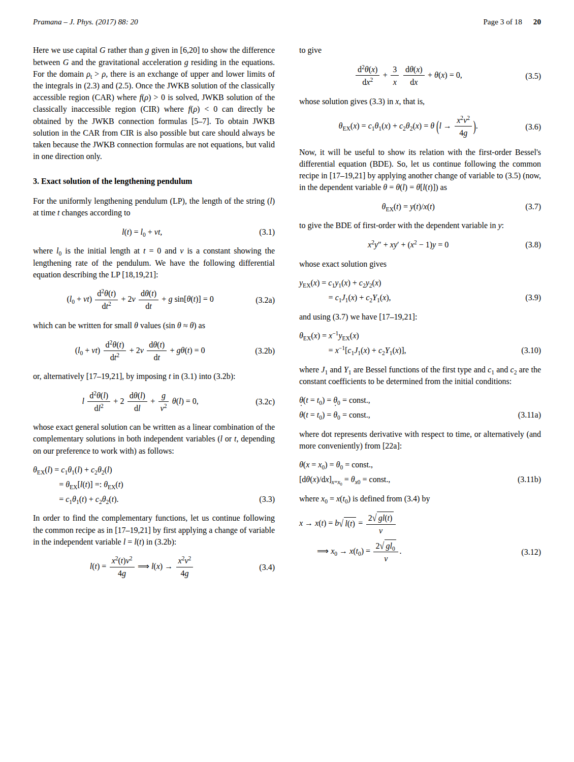Pramana – J. Phys. (2017) 88: 20
Page 3 of 18 20
Here we use capital G rather than g given in [6,20] to show the difference between G and the gravitational acceleration g residing in the equations. For the domain ρt > ρ, there is an exchange of upper and lower limits of the integrals in (2.3) and (2.5). Once the JWKB solution of the classically accessible region (CAR) where f(ρ) > 0 is solved, JWKB solution of the classically inaccessible region (CIR) where f(ρ) < 0 can directly be obtained by the JWKB connection formulas [5–7]. To obtain JWKB solution in the CAR from CIR is also possible but care should always be taken because the JWKB connection formulas are not equations, but valid in one direction only.
3. Exact solution of the lengthening pendulum
For the uniformly lengthening pendulum (LP), the length of the string (l) at time t changes according to
l(t) = l0 + vt,
(3.1)
where l0 is the initial length at t = 0 and v is a constant showing the lengthening rate of the pendulum. We have the following differential equation describing the LP [18,19,21]:
(l0 + vt) d2θ(t) dt2 + 2v dθ(t) dt + g sin[θ(t)] = 0
(3.2a)
which can be written for small θ values (sin θ ≈ θ) as
(l0 + vt) d2θ(t) dt2 + 2v dθ(t) dt + gθ(t) = 0
(3.2b)
or, alternatively [17–19,21], by imposing t in (3.1) into (3.2b):
l d2θ(l) dl2 + 2 dθ(l) dl + gv2 θ(l) = 0,
(3.2c)
whose exact general solution can be written as a linear combination of the complementary solutions in both independent variables (l or t, depending on our preference to work with) as follows:
θEX(l) = c1θ1(l) + c2θ2(l)
= θEX[l(t)] =: θEX(t)
= c1θ1(t) + c2θ2(t).
(3.3)
In order to find the complementary functions, let us continue following the common recipe as in [17–19,21] by first applying a change of variable in the independent variable l = l(t) in (3.2b):
l(t) = x2(t)v24g ⟹ l(x) → x2v24g
(3.4)
to give
d2θ(x) dx2 + 3 x dθ(x) dx + θ(x) = 0,
(3.5)
whose solution gives (3.3) in x, that is,
θEX(x) = c1θ1(x) + c2θ2(x) = θ (l → x2v24g).
(3.6)
Now, it will be useful to show its relation with the first-order Bessel's differential equation (BDE). So, let us continue following the common recipe in [17–19,21] by applying another change of variable to (3.5) (now, in the dependent variable θ = θ(l) = θ[l(t)]) as
θEX(t) = y(t)/x(t)
(3.7)
to give the BDE of first-order with the dependent variable in y:
x2y″ + xy′ + (x2 − 1)y = 0
(3.8)
whose exact solution gives
yEX(x) = c1y1(x) + c2y2(x)
= c1J1(x) + c2Y1(x),
(3.9)
and using (3.7) we have [17–19,21]:
θEX(x) = x−1yEX(x)
= x−1[c1J1(x) + c2Y1(x)],
(3.10)
where J1 and Y1 are Bessel functions of the first type and c1 and c2 are the constant coefficients to be determined from the initial conditions:
θ(t = t0) = θ0 = const.,
θ(t = t0) = θ0 = const.,
(3.11a)
where dot represents derivative with respect to time, or alternatively (and more conveniently) from [22a]:
θ(x = x0) = θ0 = const.,
[dθ(x)/dx]x=x0 = θx0 = const.,
(3.11b)
where x0 = x(t0) is defined from (3.4) by
x → x(t) = b√l(t) = 2√gl(t) v
⟹ x0 → x(t0) = 2√gl0 v.
(3.12)